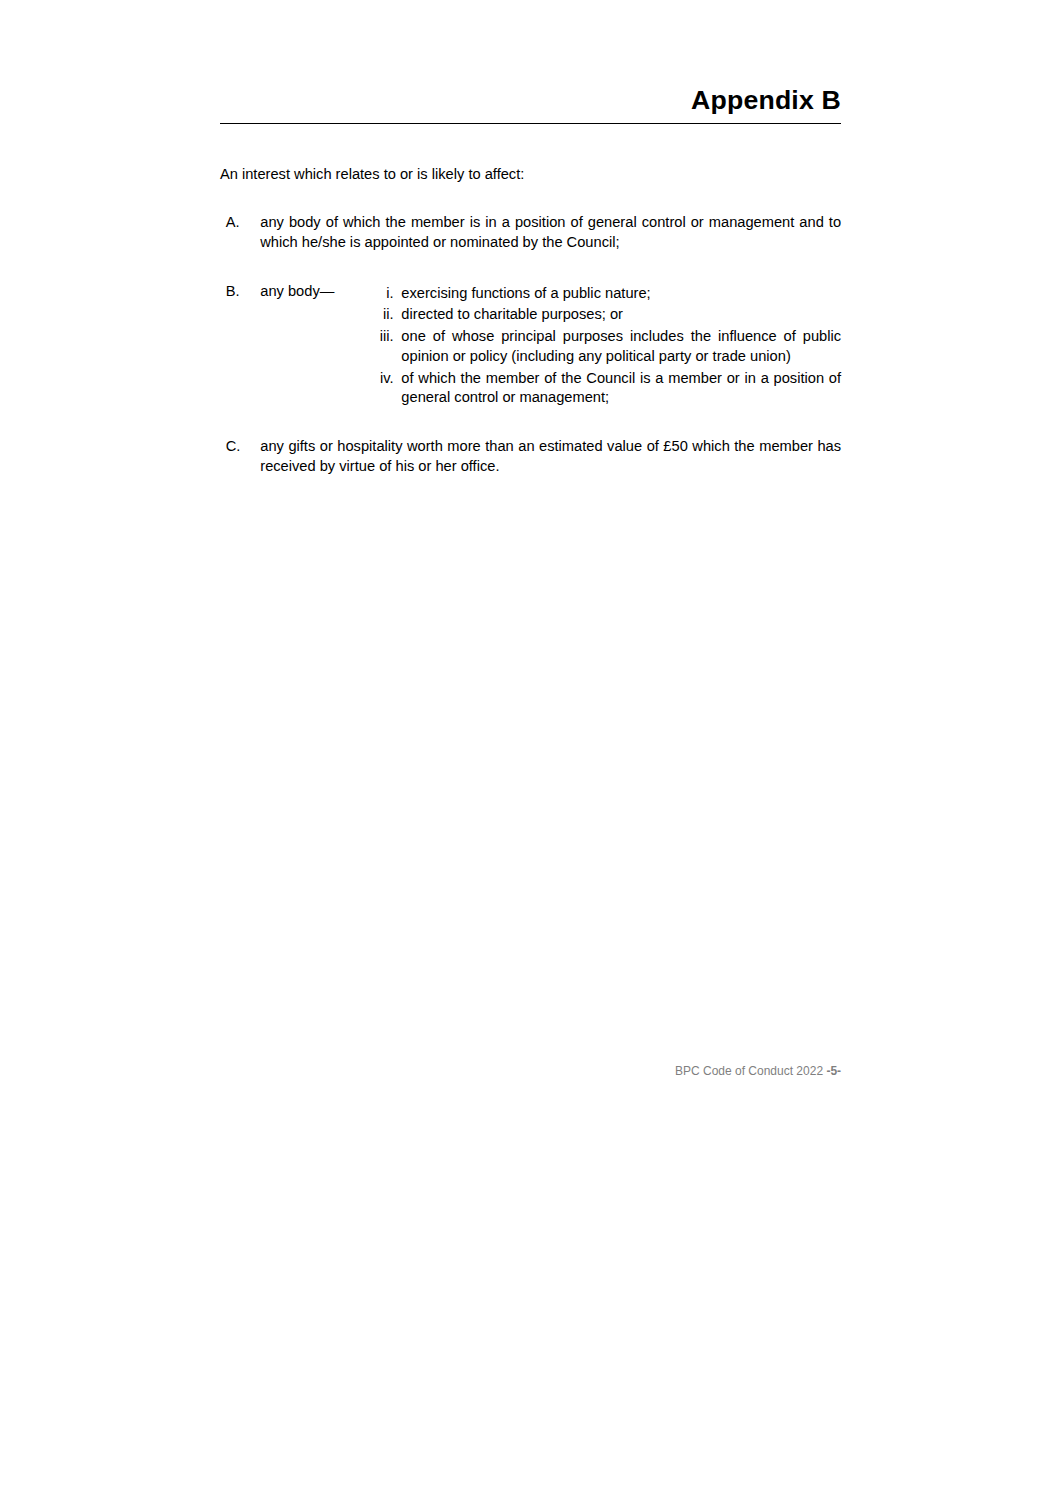Appendix B
An interest which relates to or is likely to affect:
A.
any body of which the member is in a position of general control or management and to which he/she is appointed or nominated by the Council;
B.
any body—
i. exercising functions of a public nature;
ii. directed to charitable purposes; or
iii. one of whose principal purposes includes the influence of public opinion or policy (including any political party or trade union)
iv. of which the member of the Council is a member or in a position of general control or management;
C.
any gifts or hospitality worth more than an estimated value of £50 which the member has received by virtue of his or her office.
BPC Code of Conduct 2022 -5-